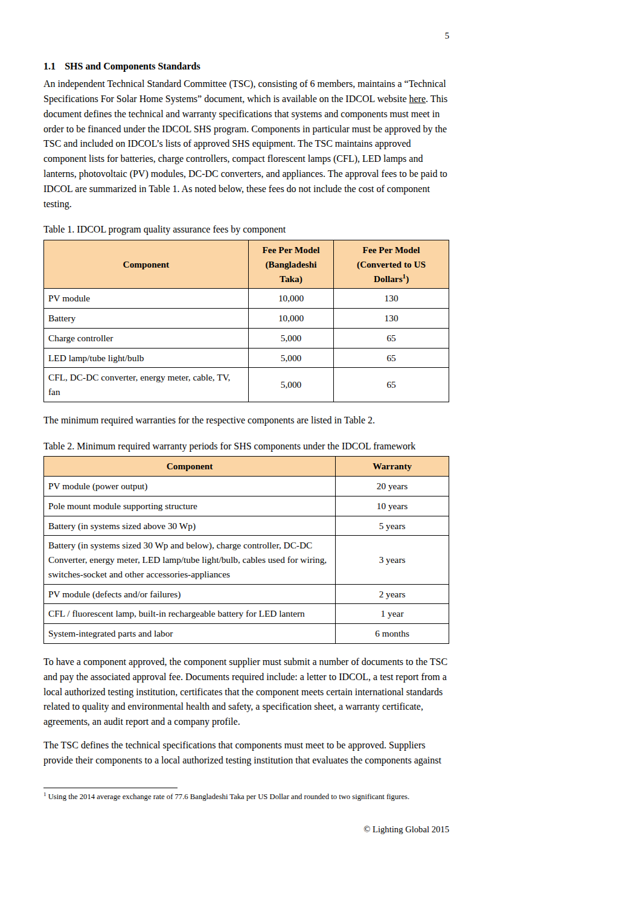5
1.1 SHS and Components Standards
An independent Technical Standard Committee (TSC), consisting of 6 members, maintains a “Technical Specifications For Solar Home Systems” document, which is available on the IDCOL website here. This document defines the technical and warranty specifications that systems and components must meet in order to be financed under the IDCOL SHS program. Components in particular must be approved by the TSC and included on IDCOL’s lists of approved SHS equipment. The TSC maintains approved component lists for batteries, charge controllers, compact florescent lamps (CFL), LED lamps and lanterns, photovoltaic (PV) modules, DC-DC converters, and appliances. The approval fees to be paid to IDCOL are summarized in Table 1. As noted below, these fees do not include the cost of component testing.
Table 1. IDCOL program quality assurance fees by component
| Component | Fee Per Model (Bangladeshi Taka) | Fee Per Model (Converted to US Dollars 1 ) |
| --- | --- | --- |
| PV module | 10,000 | 130 |
| Battery | 10,000 | 130 |
| Charge controller | 5,000 | 65 |
| LED lamp/tube light/bulb | 5,000 | 65 |
| CFL, DC-DC converter, energy meter, cable, TV, fan | 5,000 | 65 |
The minimum required warranties for the respective components are listed in Table 2.
Table 2. Minimum required warranty periods for SHS components under the IDCOL framework
| Component | Warranty |
| --- | --- |
| PV module (power output) | 20 years |
| Pole mount module supporting structure | 10 years |
| Battery (in systems sized above 30 Wp) | 5 years |
| Battery (in systems sized 30 Wp and below), charge controller, DC-DC Converter, energy meter, LED lamp/tube light/bulb, cables used for wiring, switches-socket and other accessories-appliances | 3 years |
| PV module (defects and/or failures) | 2 years |
| CFL / fluorescent lamp, built-in rechargeable battery for LED lantern | 1 year |
| System-integrated parts and labor | 6 months |
To have a component approved, the component supplier must submit a number of documents to the TSC and pay the associated approval fee. Documents required include: a letter to IDCOL, a test report from a local authorized testing institution, certificates that the component meets certain international standards related to quality and environmental health and safety, a specification sheet, a warranty certificate, agreements, an audit report and a company profile.
The TSC defines the technical specifications that components must meet to be approved. Suppliers provide their components to a local authorized testing institution that evaluates the components against
1 Using the 2014 average exchange rate of 77.6 Bangladeshi Taka per US Dollar and rounded to two significant figures.
© Lighting Global 2015